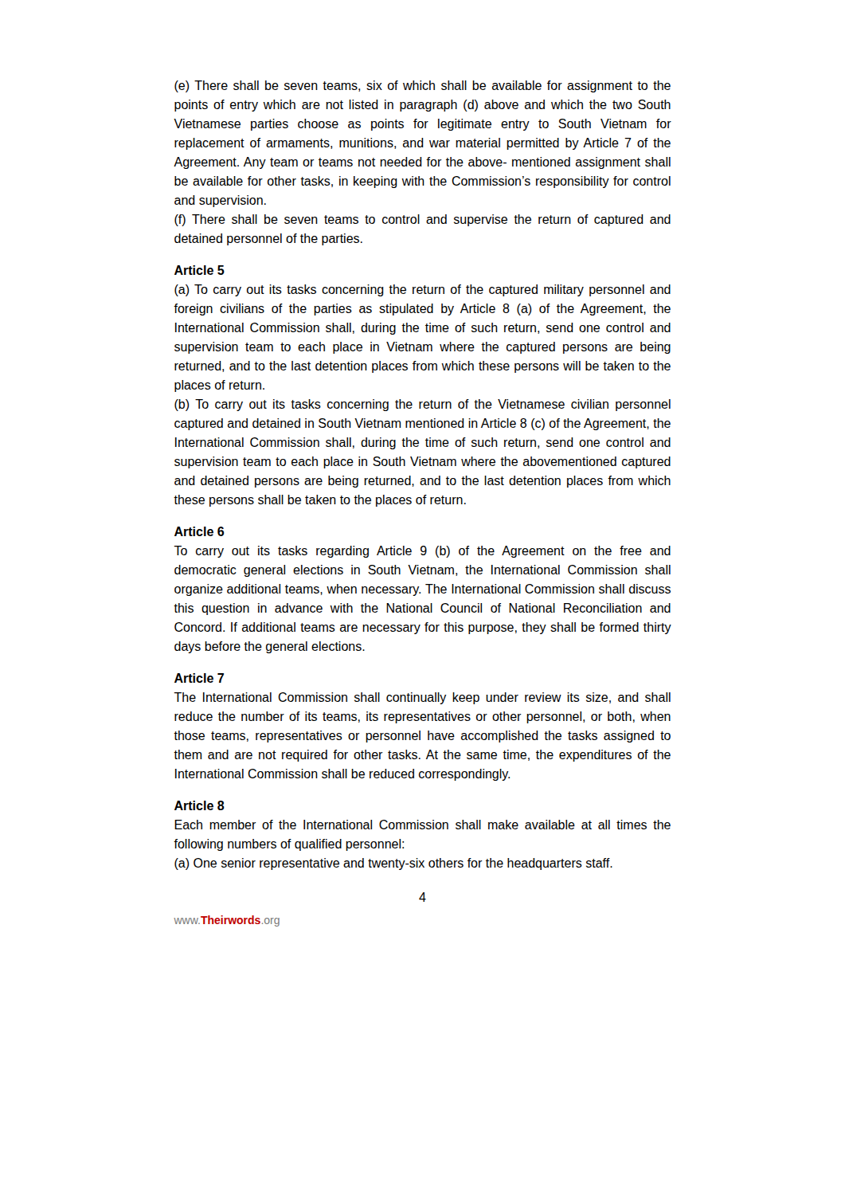(e) There shall be seven teams, six of which shall be available for assignment to the points of entry which are not listed in paragraph (d) above and which the two South Vietnamese parties choose as points for legitimate entry to South Vietnam for replacement of armaments, munitions, and war material permitted by Article 7 of the Agreement. Any team or teams not needed for the above- mentioned assignment shall be available for other tasks, in keeping with the Commission’s responsibility for control and supervision.
(f) There shall be seven teams to control and supervise the return of captured and detained personnel of the parties.
Article 5
(a) To carry out its tasks concerning the return of the captured military personnel and foreign civilians of the parties as stipulated by Article 8 (a) of the Agreement, the International Commission shall, during the time of such return, send one control and supervision team to each place in Vietnam where the captured persons are being returned, and to the last detention places from which these persons will be taken to the places of return.
(b) To carry out its tasks concerning the return of the Vietnamese civilian personnel captured and detained in South Vietnam mentioned in Article 8 (c) of the Agreement, the International Commission shall, during the time of such return, send one control and supervision team to each place in South Vietnam where the abovementioned captured and detained persons are being returned, and to the last detention places from which these persons shall be taken to the places of return.
Article 6
To carry out its tasks regarding Article 9 (b) of the Agreement on the free and democratic general elections in South Vietnam, the International Commission shall organize additional teams, when necessary. The International Commission shall discuss this question in advance with the National Council of National Reconciliation and Concord. If additional teams are necessary for this purpose, they shall be formed thirty days before the general elections.
Article 7
The International Commission shall continually keep under review its size, and shall reduce the number of its teams, its representatives or other personnel, or both, when those teams, representatives or personnel have accomplished the tasks assigned to them and are not required for other tasks. At the same time, the expenditures of the International Commission shall be reduced correspondingly.
Article 8
Each member of the International Commission shall make available at all times the following numbers of qualified personnel:
(a) One senior representative and twenty-six others for the headquarters staff.
4
www.Theirwords.org